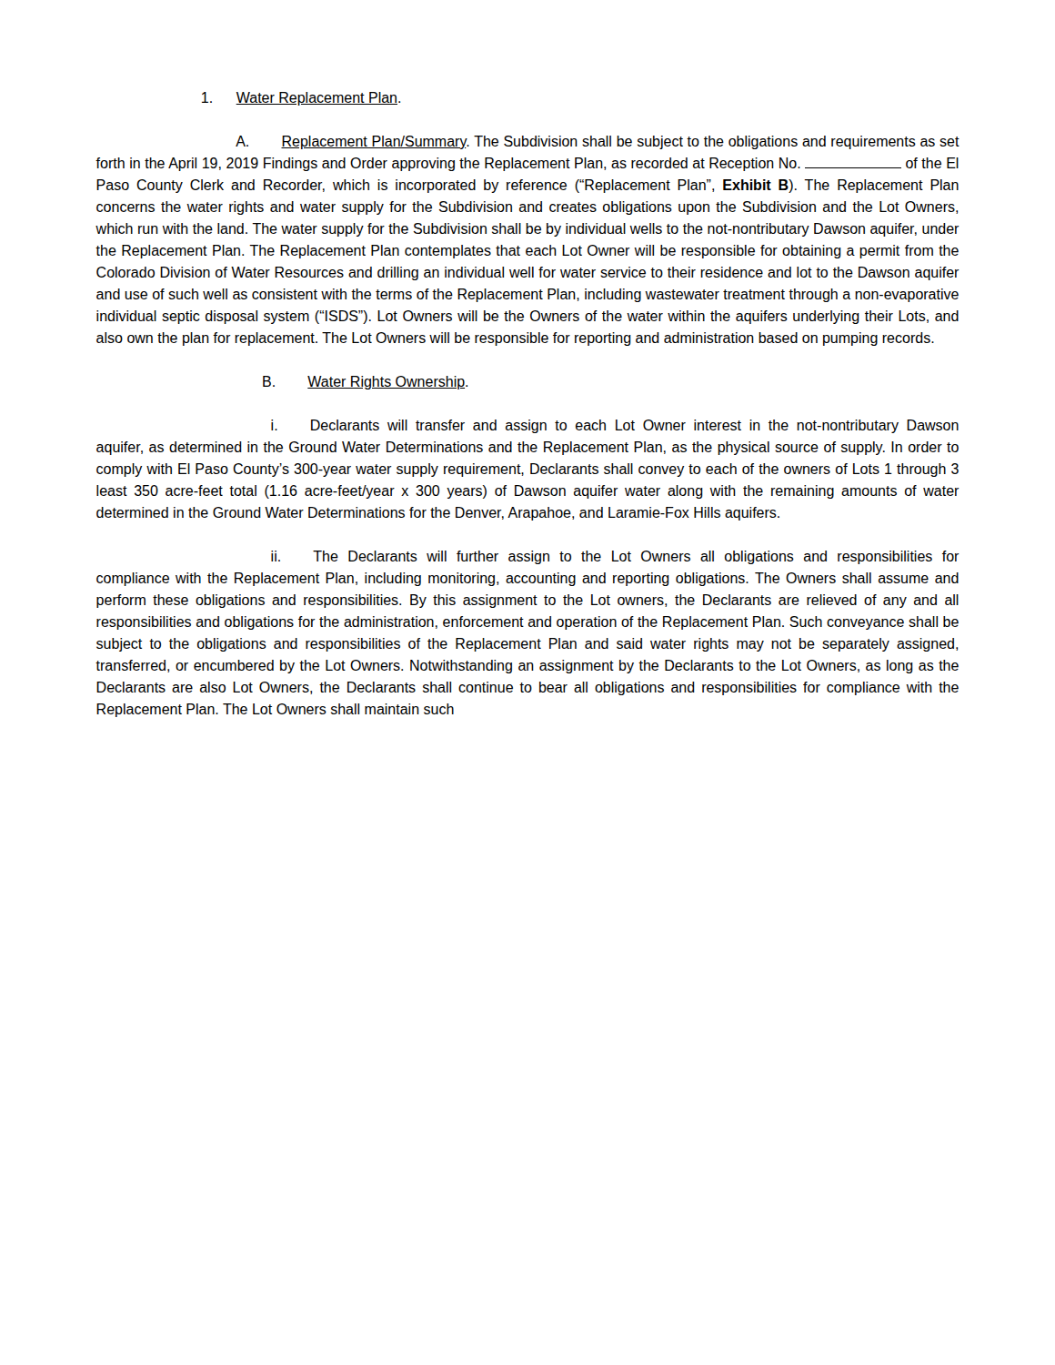1. Water Replacement Plan.
A. Replacement Plan/Summary. The Subdivision shall be subject to the obligations and requirements as set forth in the April 19, 2019 Findings and Order approving the Replacement Plan, as recorded at Reception No. of the El Paso County Clerk and Recorder, which is incorporated by reference (“Replacement Plan”, Exhibit B). The Replacement Plan concerns the water rights and water supply for the Subdivision and creates obligations upon the Subdivision and the Lot Owners, which run with the land. The water supply for the Subdivision shall be by individual wells to the not-nontributary Dawson aquifer, under the Replacement Plan. The Replacement Plan contemplates that each Lot Owner will be responsible for obtaining a permit from the Colorado Division of Water Resources and drilling an individual well for water service to their residence and lot to the Dawson aquifer and use of such well as consistent with the terms of the Replacement Plan, including wastewater treatment through a non-evaporative individual septic disposal system (“ISDS”). Lot Owners will be the Owners of the water within the aquifers underlying their Lots, and also own the plan for replacement. The Lot Owners will be responsible for reporting and administration based on pumping records.
B. Water Rights Ownership.
i. Declarants will transfer and assign to each Lot Owner interest in the not-nontributary Dawson aquifer, as determined in the Ground Water Determinations and the Replacement Plan, as the physical source of supply. In order to comply with El Paso County’s 300-year water supply requirement, Declarants shall convey to each of the owners of Lots 1 through 3 least 350 acre-feet total (1.16 acre-feet/year x 300 years) of Dawson aquifer water along with the remaining amounts of water determined in the Ground Water Determinations for the Denver, Arapahoe, and Laramie-Fox Hills aquifers.
ii. The Declarants will further assign to the Lot Owners all obligations and responsibilities for compliance with the Replacement Plan, including monitoring, accounting and reporting obligations. The Owners shall assume and perform these obligations and responsibilities. By this assignment to the Lot owners, the Declarants are relieved of any and all responsibilities and obligations for the administration, enforcement and operation of the Replacement Plan. Such conveyance shall be subject to the obligations and responsibilities of the Replacement Plan and said water rights may not be separately assigned, transferred, or encumbered by the Lot Owners. Notwithstanding an assignment by the Declarants to the Lot Owners, as long as the Declarants are also Lot Owners, the Declarants shall continue to bear all obligations and responsibilities for compliance with the Replacement Plan. The Lot Owners shall maintain such